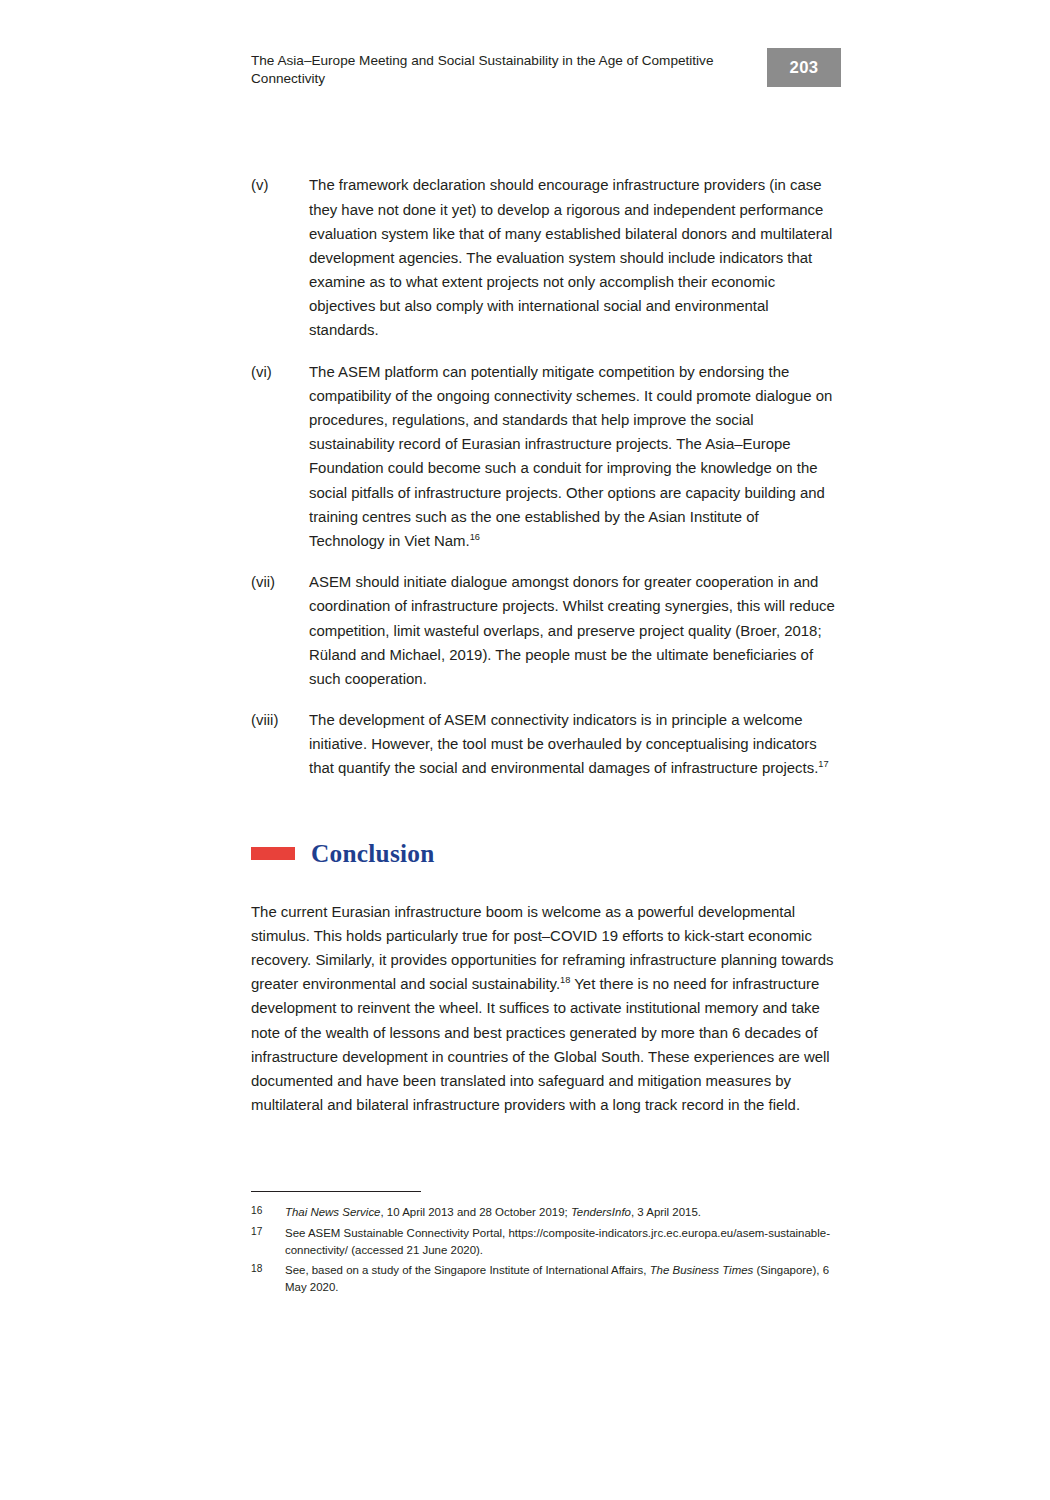The Asia–Europe Meeting and Social Sustainability in the Age of Competitive Connectivity
203
(v) The framework declaration should encourage infrastructure providers (in case they have not done it yet) to develop a rigorous and independent performance evaluation system like that of many established bilateral donors and multilateral development agencies. The evaluation system should include indicators that examine as to what extent projects not only accomplish their economic objectives but also comply with international social and environmental standards.
(vi) The ASEM platform can potentially mitigate competition by endorsing the compatibility of the ongoing connectivity schemes. It could promote dialogue on procedures, regulations, and standards that help improve the social sustainability record of Eurasian infrastructure projects. The Asia–Europe Foundation could become such a conduit for improving the knowledge on the social pitfalls of infrastructure projects. Other options are capacity building and training centres such as the one established by the Asian Institute of Technology in Viet Nam.16
(vii) ASEM should initiate dialogue amongst donors for greater cooperation in and coordination of infrastructure projects. Whilst creating synergies, this will reduce competition, limit wasteful overlaps, and preserve project quality (Broer, 2018; Rüland and Michael, 2019). The people must be the ultimate beneficiaries of such cooperation.
(viii) The development of ASEM connectivity indicators is in principle a welcome initiative. However, the tool must be overhauled by conceptualising indicators that quantify the social and environmental damages of infrastructure projects.17
Conclusion
The current Eurasian infrastructure boom is welcome as a powerful developmental stimulus. This holds particularly true for post–COVID 19 efforts to kick-start economic recovery. Similarly, it provides opportunities for reframing infrastructure planning towards greater environmental and social sustainability.18 Yet there is no need for infrastructure development to reinvent the wheel. It suffices to activate institutional memory and take note of the wealth of lessons and best practices generated by more than 6 decades of infrastructure development in countries of the Global South. These experiences are well documented and have been translated into safeguard and mitigation measures by multilateral and bilateral infrastructure providers with a long track record in the field.
16 Thai News Service, 10 April 2013 and 28 October 2019; TendersInfo, 3 April 2015.
17 See ASEM Sustainable Connectivity Portal, https://composite-indicators.jrc.ec.europa.eu/asem-sustainable-connectivity/ (accessed 21 June 2020).
18 See, based on a study of the Singapore Institute of International Affairs, The Business Times (Singapore), 6 May 2020.